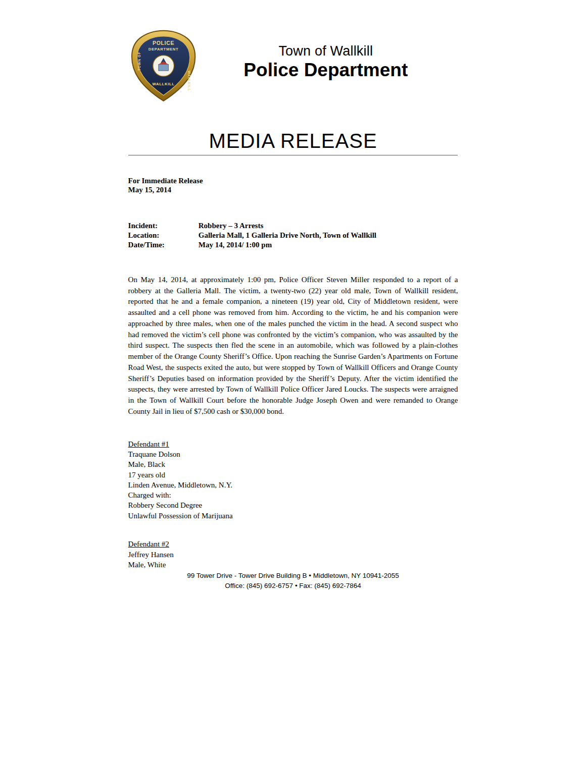POLICE DEPARTMENT TOWN OF WALLKILL WALLKILL
Town of Wallkill
Police Department
MEDIA RELEASE
For Immediate Release
May 15, 2014
| Incident: | Robbery – 3 Arrests |
| Location: | Galleria Mall, 1 Galleria Drive North, Town of Wallkill |
| Date/Time: | May 14, 2014/ 1:00 pm |
On May 14, 2014, at approximately 1:00 pm, Police Officer Steven Miller responded to a report of a robbery at the Galleria Mall. The victim, a twenty-two (22) year old male, Town of Wallkill resident, reported that he and a female companion, a nineteen (19) year old, City of Middletown resident, were assaulted and a cell phone was removed from him. According to the victim, he and his companion were approached by three males, when one of the males punched the victim in the head. A second suspect who had removed the victim’s cell phone was confronted by the victim’s companion, who was assaulted by the third suspect. The suspects then fled the scene in an automobile, which was followed by a plain-clothes member of the Orange County Sheriff’s Office. Upon reaching the Sunrise Garden’s Apartments on Fortune Road West, the suspects exited the auto, but were stopped by Town of Wallkill Officers and Orange County Sheriff’s Deputies based on information provided by the Sheriff’s Deputy. After the victim identified the suspects, they were arrested by Town of Wallkill Police Officer Jared Loucks. The suspects were arraigned in the Town of Wallkill Court before the honorable Judge Joseph Owen and were remanded to Orange County Jail in lieu of $7,500 cash or $30,000 bond.
Defendant #1
Traquane Dolson
Male, Black
17 years old
Linden Avenue, Middletown, N.Y.
Charged with:
Robbery Second Degree
Unlawful Possession of Marijuana
Defendant #2
Jeffrey Hansen
Male, White
99 Tower Drive - Tower Drive Building B • Middletown, NY 10941-2055
Office: (845) 692-6757 • Fax: (845) 692-7864